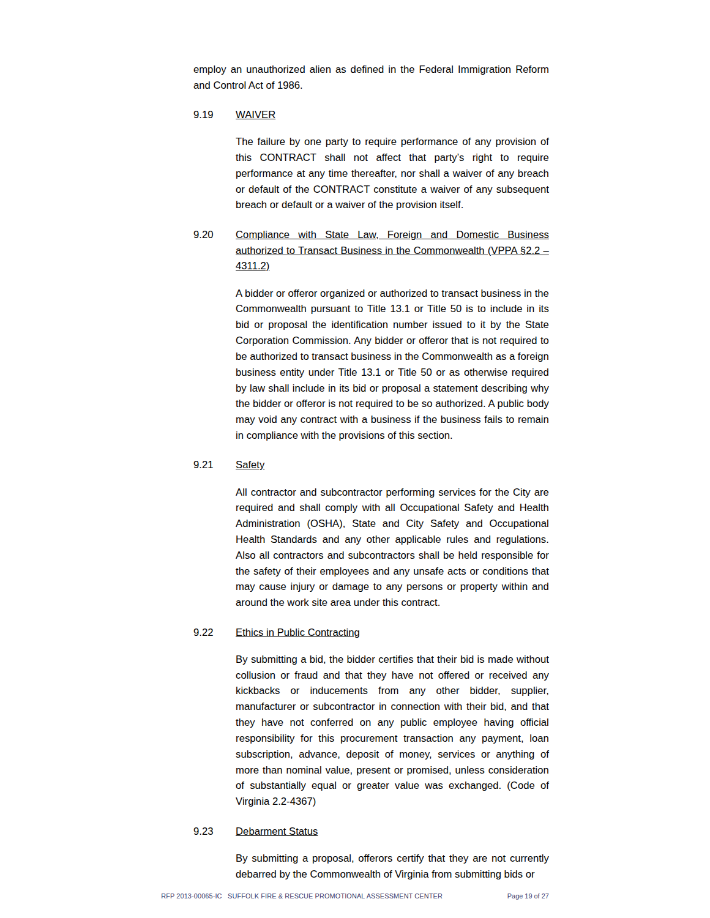employ an unauthorized alien as defined in the Federal Immigration Reform and Control Act of 1986.
9.19
WAIVER
The failure by one party to require performance of any provision of this CONTRACT shall not affect that party’s right to require performance at any time thereafter, nor shall a waiver of any breach or default of the CONTRACT constitute a waiver of any subsequent breach or default or a waiver of the provision itself.
9.20
Compliance with State Law, Foreign and Domestic Business authorized to Transact Business in the Commonwealth (VPPA §2.2 – 4311.2)
A bidder or offeror organized or authorized to transact business in the Commonwealth pursuant to Title 13.1 or Title 50 is to include in its bid or proposal the identification number issued to it by the State Corporation Commission. Any bidder or offeror that is not required to be authorized to transact business in the Commonwealth as a foreign business entity under Title 13.1 or Title 50 or as otherwise required by law shall include in its bid or proposal a statement describing why the bidder or offeror is not required to be so authorized. A public body may void any contract with a business if the business fails to remain in compliance with the provisions of this section.
9.21
Safety
All contractor and subcontractor performing services for the City are required and shall comply with all Occupational Safety and Health Administration (OSHA), State and City Safety and Occupational Health Standards and any other applicable rules and regulations. Also all contractors and subcontractors shall be held responsible for the safety of their employees and any unsafe acts or conditions that may cause injury or damage to any persons or property within and around the work site area under this contract.
9.22
Ethics in Public Contracting
By submitting a bid, the bidder certifies that their bid is made without collusion or fraud and that they have not offered or received any kickbacks or inducements from any other bidder, supplier, manufacturer or subcontractor in connection with their bid, and that they have not conferred on any public employee having official responsibility for this procurement transaction any payment, loan subscription, advance, deposit of money, services or anything of more than nominal value, present or promised, unless consideration of substantially equal or greater value was exchanged. (Code of Virginia 2.2-4367)
9.23
Debarment Status
By submitting a proposal, offerors certify that they are not currently debarred by the Commonwealth of Virginia from submitting bids or
RFP 2013-00065-IC SUFFOLK FIRE & RESCUE PROMOTIONAL ASSESSMENT CENTER
Page 19 of 27